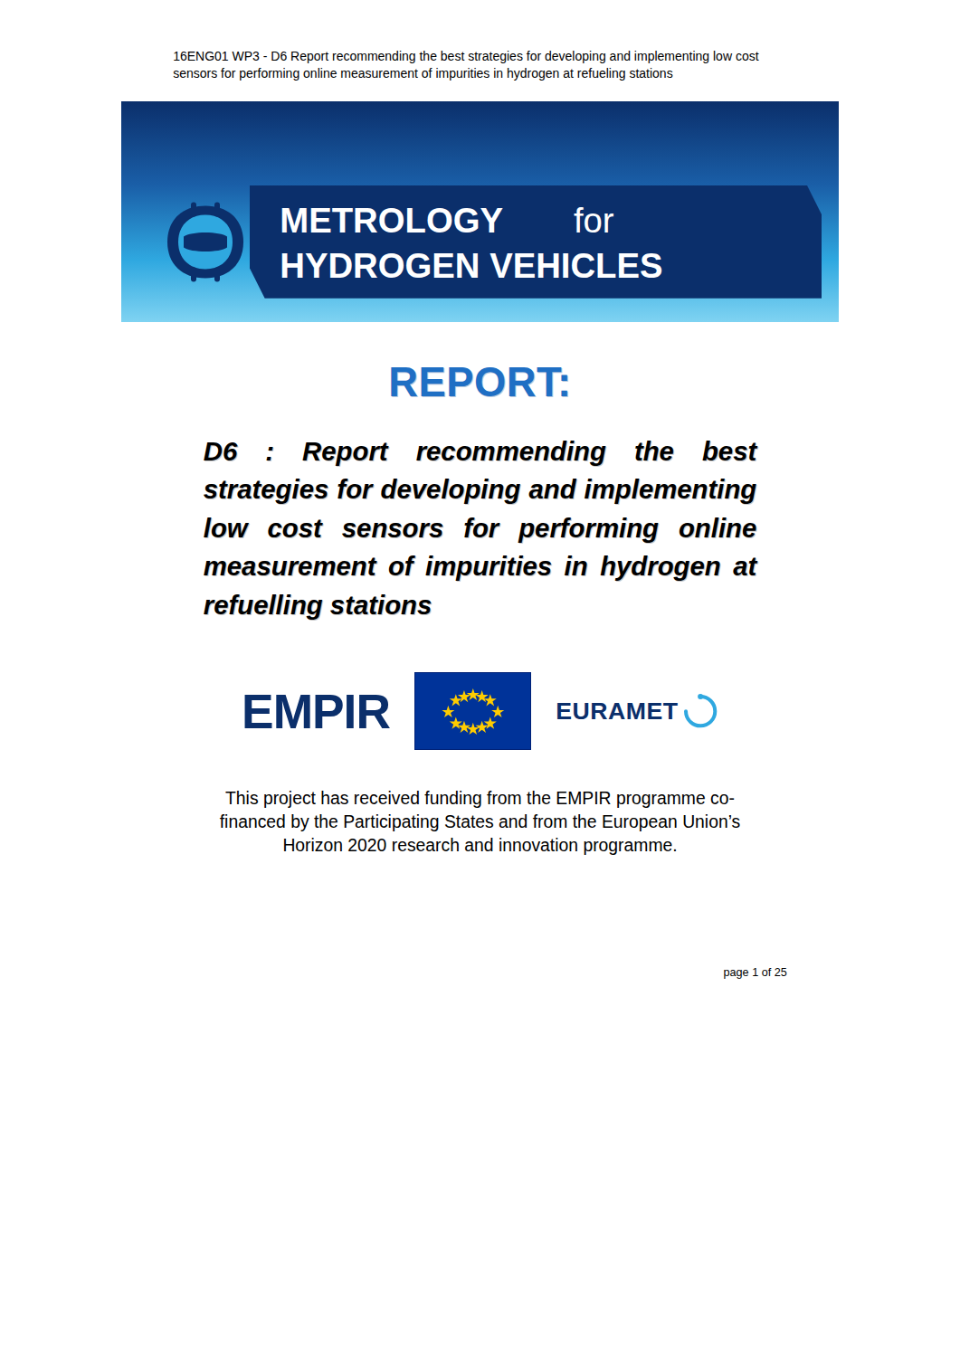16ENG01 WP3 - D6 Report recommending the best strategies for developing and implementing low cost sensors for performing online measurement of impurities in hydrogen at refueling stations
METROLOGY for HYDROGEN VEHICLES
REPORT:
D6 : Report recommending the best strategies for developing and implementing low cost sensors for performing online measurement of impurities in hydrogen at refuelling stations
EMPIR
EURAMET
This project has received funding from the EMPIR programme co-financed by the Participating States and from the European Union’s Horizon 2020 research and innovation programme.
page 1 of 25